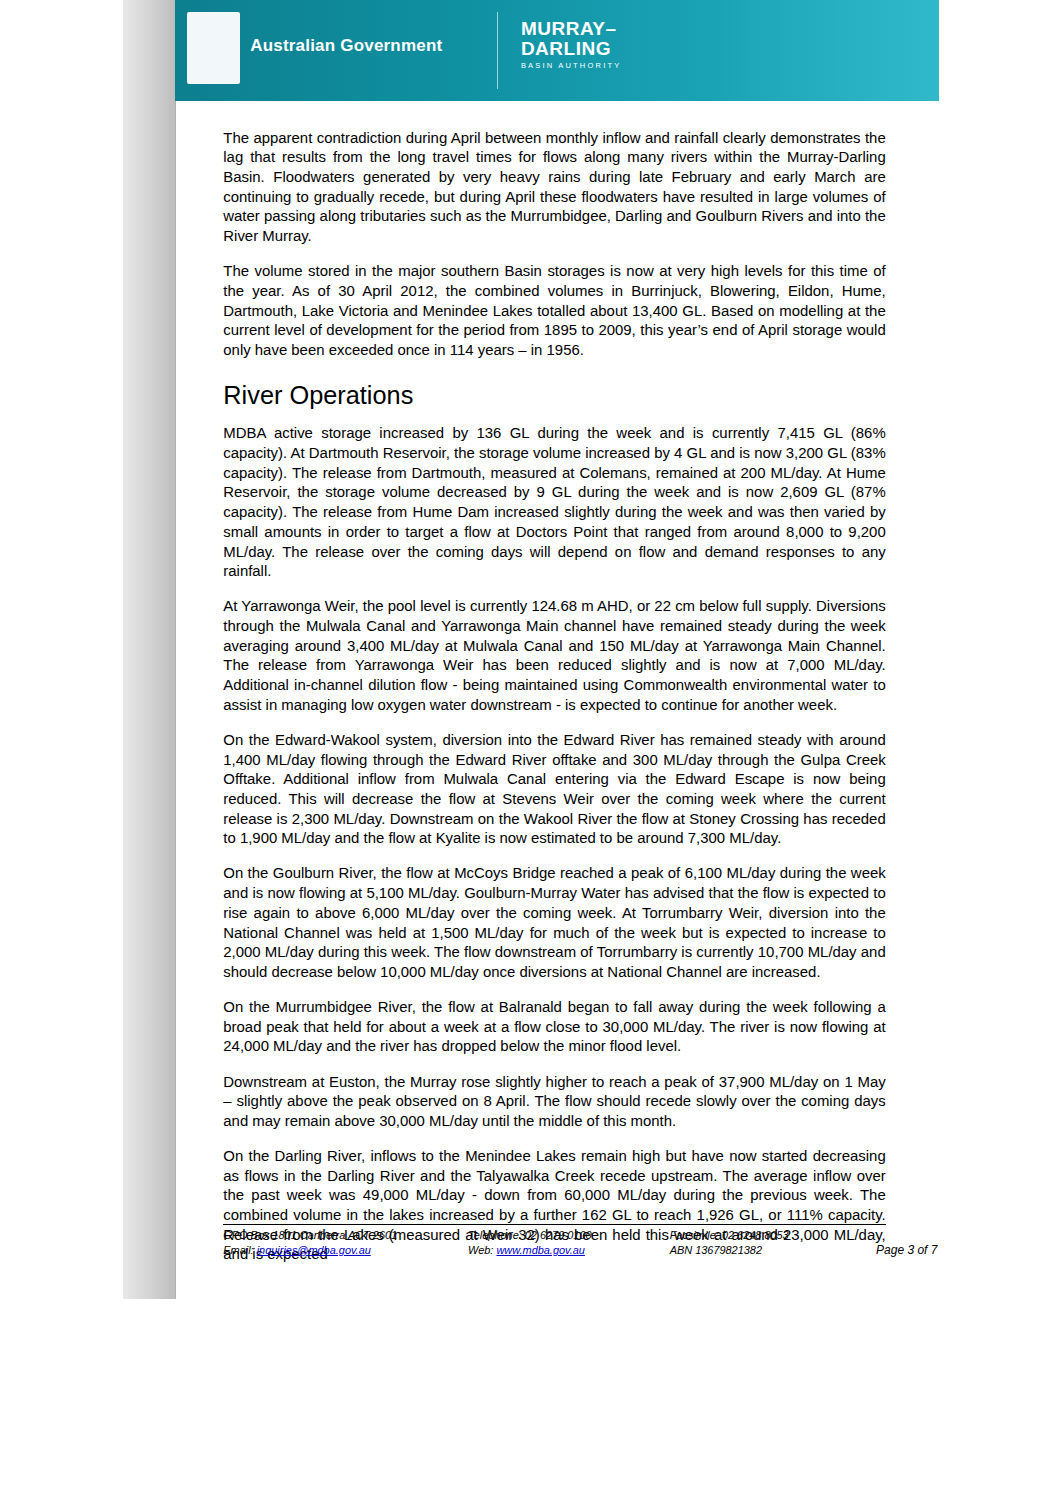Australian Government
MURRAY–
DARLING
BASIN AUTHORITY
The apparent contradiction during April between monthly inflow and rainfall clearly demonstrates the lag that results from the long travel times for flows along many rivers within the Murray-Darling Basin. Floodwaters generated by very heavy rains during late February and early March are continuing to gradually recede, but during April these floodwaters have resulted in large volumes of water passing along tributaries such as the Murrumbidgee, Darling and Goulburn Rivers and into the River Murray.
The volume stored in the major southern Basin storages is now at very high levels for this time of the year. As of 30 April 2012, the combined volumes in Burrinjuck, Blowering, Eildon, Hume, Dartmouth, Lake Victoria and Menindee Lakes totalled about 13,400 GL. Based on modelling at the current level of development for the period from 1895 to 2009, this year’s end of April storage would only have been exceeded once in 114 years – in 1956.
River Operations
MDBA active storage increased by 136 GL during the week and is currently 7,415 GL (86% capacity). At Dartmouth Reservoir, the storage volume increased by 4 GL and is now 3,200 GL (83% capacity). The release from Dartmouth, measured at Colemans, remained at 200 ML/day. At Hume Reservoir, the storage volume decreased by 9 GL during the week and is now 2,609 GL (87% capacity). The release from Hume Dam increased slightly during the week and was then varied by small amounts in order to target a flow at Doctors Point that ranged from around 8,000 to 9,200 ML/day. The release over the coming days will depend on flow and demand responses to any rainfall.
At Yarrawonga Weir, the pool level is currently 124.68 m AHD, or 22 cm below full supply. Diversions through the Mulwala Canal and Yarrawonga Main channel have remained steady during the week averaging around 3,400 ML/day at Mulwala Canal and 150 ML/day at Yarrawonga Main Channel. The release from Yarrawonga Weir has been reduced slightly and is now at 7,000 ML/day. Additional in-channel dilution flow - being maintained using Commonwealth environmental water to assist in managing low oxygen water downstream - is expected to continue for another week.
On the Edward-Wakool system, diversion into the Edward River has remained steady with around 1,400 ML/day flowing through the Edward River offtake and 300 ML/day through the Gulpa Creek Offtake. Additional inflow from Mulwala Canal entering via the Edward Escape is now being reduced. This will decrease the flow at Stevens Weir over the coming week where the current release is 2,300 ML/day. Downstream on the Wakool River the flow at Stoney Crossing has receded to 1,900 ML/day and the flow at Kyalite is now estimated to be around 7,300 ML/day.
On the Goulburn River, the flow at McCoys Bridge reached a peak of 6,100 ML/day during the week and is now flowing at 5,100 ML/day. Goulburn-Murray Water has advised that the flow is expected to rise again to above 6,000 ML/day over the coming week. At Torrumbarry Weir, diversion into the National Channel was held at 1,500 ML/day for much of the week but is expected to increase to 2,000 ML/day during this week. The flow downstream of Torrumbarry is currently 10,700 ML/day and should decrease below 10,000 ML/day once diversions at National Channel are increased.
On the Murrumbidgee River, the flow at Balranald began to fall away during the week following a broad peak that held for about a week at a flow close to 30,000 ML/day. The river is now flowing at 24,000 ML/day and the river has dropped below the minor flood level.
Downstream at Euston, the Murray rose slightly higher to reach a peak of 37,900 ML/day on 1 May – slightly above the peak observed on 8 April. The flow should recede slowly over the coming days and may remain above 30,000 ML/day until the middle of this month.
On the Darling River, inflows to the Menindee Lakes remain high but have now started decreasing as flows in the Darling River and the Talyawalka Creek recede upstream. The average inflow over the past week was 49,000 ML/day - down from 60,000 ML/day during the previous week. The combined volume in the lakes increased by a further 162 GL to reach 1,926 GL, or 111% capacity. Release from the Lakes (measured at Weir 32) has been held this week at around 23,000 ML/day, and is expected
GPO Box 1801 Canberra ACT 2601
Telephone: 02 6279 0100
Facsimile: 02 6248 8053
Email: inquiries@mdba.gov.au
Web: www.mdba.gov.au
ABN 13679821382
Page 3 of 7